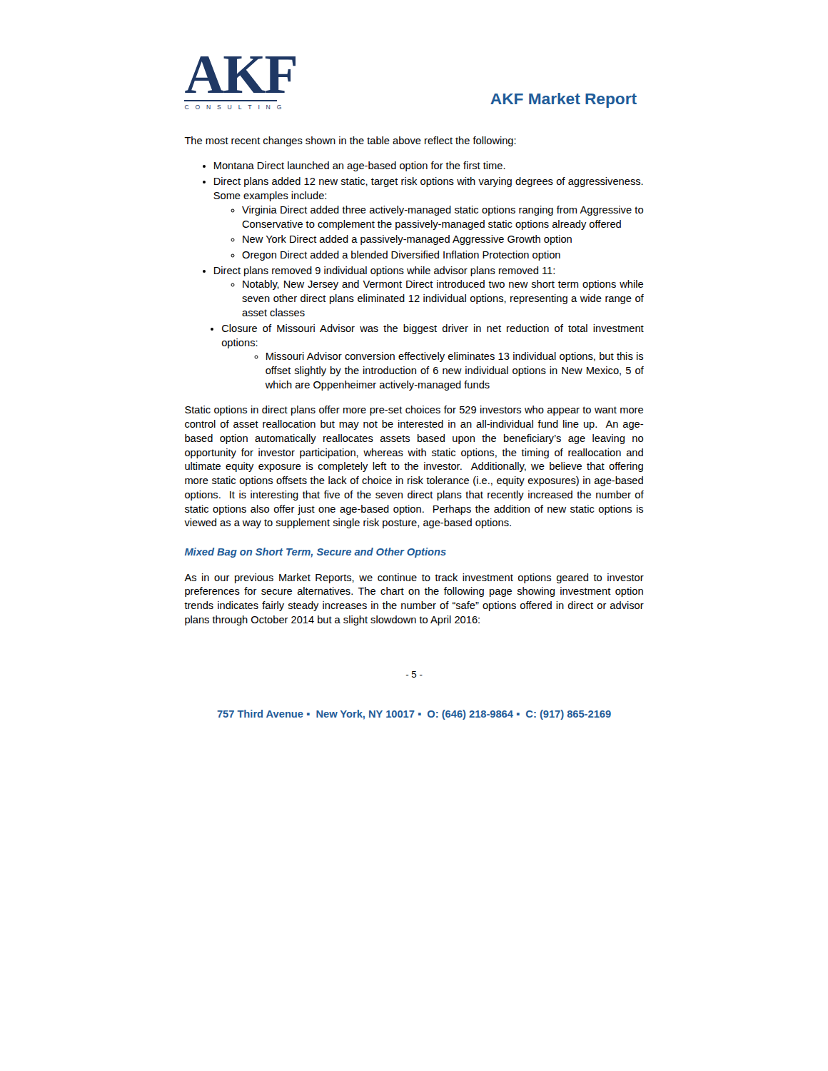AKF
C O N S U L T I N G
AKF Market Report
The most recent changes shown in the table above reflect the following:
Montana Direct launched an age-based option for the first time.
Direct plans added 12 new static, target risk options with varying degrees of aggressiveness. Some examples include:
Virginia Direct added three actively-managed static options ranging from Aggressive to Conservative to complement the passively-managed static options already offered
New York Direct added a passively-managed Aggressive Growth option
Oregon Direct added a blended Diversified Inflation Protection option
Direct plans removed 9 individual options while advisor plans removed 11:
Notably, New Jersey and Vermont Direct introduced two new short term options while seven other direct plans eliminated 12 individual options, representing a wide range of asset classes
Closure of Missouri Advisor was the biggest driver in net reduction of total investment options:
Missouri Advisor conversion effectively eliminates 13 individual options, but this is offset slightly by the introduction of 6 new individual options in New Mexico, 5 of which are Oppenheimer actively-managed funds
Static options in direct plans offer more pre-set choices for 529 investors who appear to want more control of asset reallocation but may not be interested in an all-individual fund line up. An age-based option automatically reallocates assets based upon the beneficiary’s age leaving no opportunity for investor participation, whereas with static options, the timing of reallocation and ultimate equity exposure is completely left to the investor. Additionally, we believe that offering more static options offsets the lack of choice in risk tolerance (i.e., equity exposures) in age-based options. It is interesting that five of the seven direct plans that recently increased the number of static options also offer just one age-based option. Perhaps the addition of new static options is viewed as a way to supplement single risk posture, age-based options.
Mixed Bag on Short Term, Secure and Other Options
As in our previous Market Reports, we continue to track investment options geared to investor preferences for secure alternatives. The chart on the following page showing investment option trends indicates fairly steady increases in the number of “safe” options offered in direct or advisor plans through October 2014 but a slight slowdown to April 2016:
- 5 -
757 Third Avenue ▪ New York, NY 10017 ▪ O: (646) 218-9864 ▪ C: (917) 865-2169